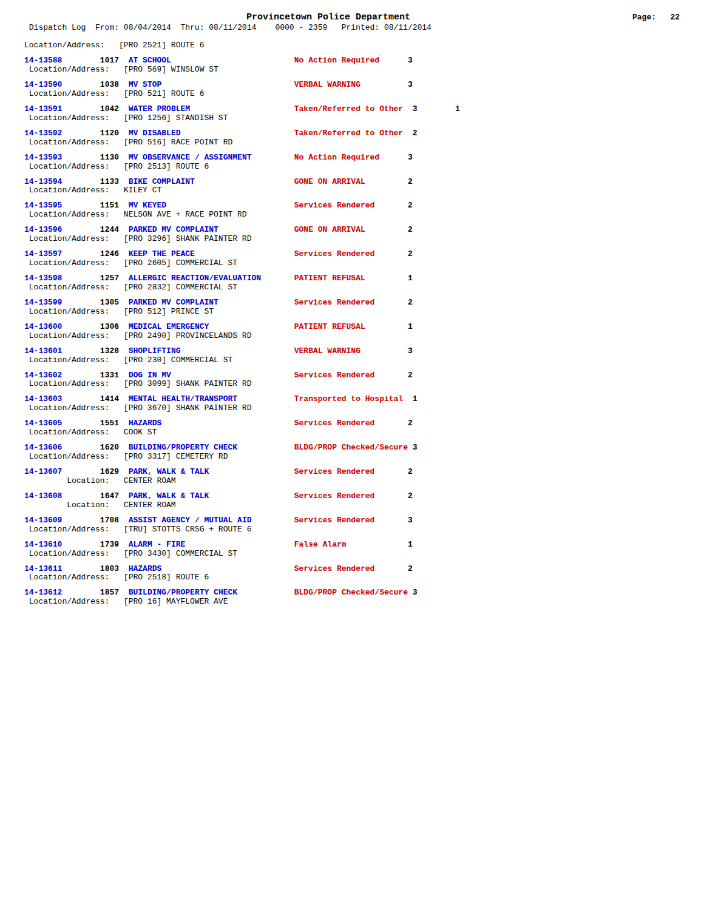Provincetown Police Department
Page: 22
Dispatch Log From: 08/04/2014 Thru: 08/11/2014 0000 - 2359 Printed: 08/11/2014
Location/Address: [PRO 2521] ROUTE 6
14-13588 1017 AT SCHOOL No Action Required 3
Location/Address: [PRO 569] WINSLOW ST
14-13590 1038 MV STOP VERBAL WARNING 3
Location/Address: [PRO 521] ROUTE 6
14-13591 1042 WATER PROBLEM Taken/Referred to Other 3 1
Location/Address: [PRO 1256] STANDISH ST
14-13592 1120 MV DISABLED Taken/Referred to Other 2
Location/Address: [PRO 516] RACE POINT RD
14-13593 1130 MV OBSERVANCE / ASSIGNMENT No Action Required 3
Location/Address: [PRO 2513] ROUTE 6
14-13594 1133 BIKE COMPLAINT GONE ON ARRIVAL 2
Location/Address: KILEY CT
14-13595 1151 MV KEYED Services Rendered 2
Location/Address: NELSON AVE + RACE POINT RD
14-13596 1244 PARKED MV COMPLAINT GONE ON ARRIVAL 2
Location/Address: [PRO 3296] SHANK PAINTER RD
14-13597 1246 KEEP THE PEACE Services Rendered 2
Location/Address: [PRO 2605] COMMERCIAL ST
14-13598 1257 ALLERGIC REACTION/EVALUATION PATIENT REFUSAL 1
Location/Address: [PRO 2832] COMMERCIAL ST
14-13599 1305 PARKED MV COMPLAINT Services Rendered 2
Location/Address: [PRO 512] PRINCE ST
14-13600 1306 MEDICAL EMERGENCY PATIENT REFUSAL 1
Location/Address: [PRO 2490] PROVINCELANDS RD
14-13601 1328 SHOPLIFTING VERBAL WARNING 3
Location/Address: [PRO 230] COMMERCIAL ST
14-13602 1331 DOG IN MV Services Rendered 2
Location/Address: [PRO 3099] SHANK PAINTER RD
14-13603 1414 MENTAL HEALTH/TRANSPORT Transported to Hospital 1
Location/Address: [PRO 3670] SHANK PAINTER RD
14-13605 1551 HAZARDS Services Rendered 2
Location/Address: COOK ST
14-13606 1620 BUILDING/PROPERTY CHECK BLDG/PROP Checked/Secure 3
Location/Address: [PRO 3317] CEMETERY RD
14-13607 1629 PARK, WALK & TALK Services Rendered 2
Location: CENTER ROAM
14-13608 1647 PARK, WALK & TALK Services Rendered 2
Location: CENTER ROAM
14-13609 1708 ASSIST AGENCY / MUTUAL AID Services Rendered 3
Location/Address: [TRU] STOTTS CRSG + ROUTE 6
14-13610 1739 ALARM - FIRE False Alarm 1
Location/Address: [PRO 3430] COMMERCIAL ST
14-13611 1803 HAZARDS Services Rendered 2
Location/Address: [PRO 2518] ROUTE 6
14-13612 1857 BUILDING/PROPERTY CHECK BLDG/PROP Checked/Secure 3
Location/Address: [PRO 16] MAYFLOWER AVE